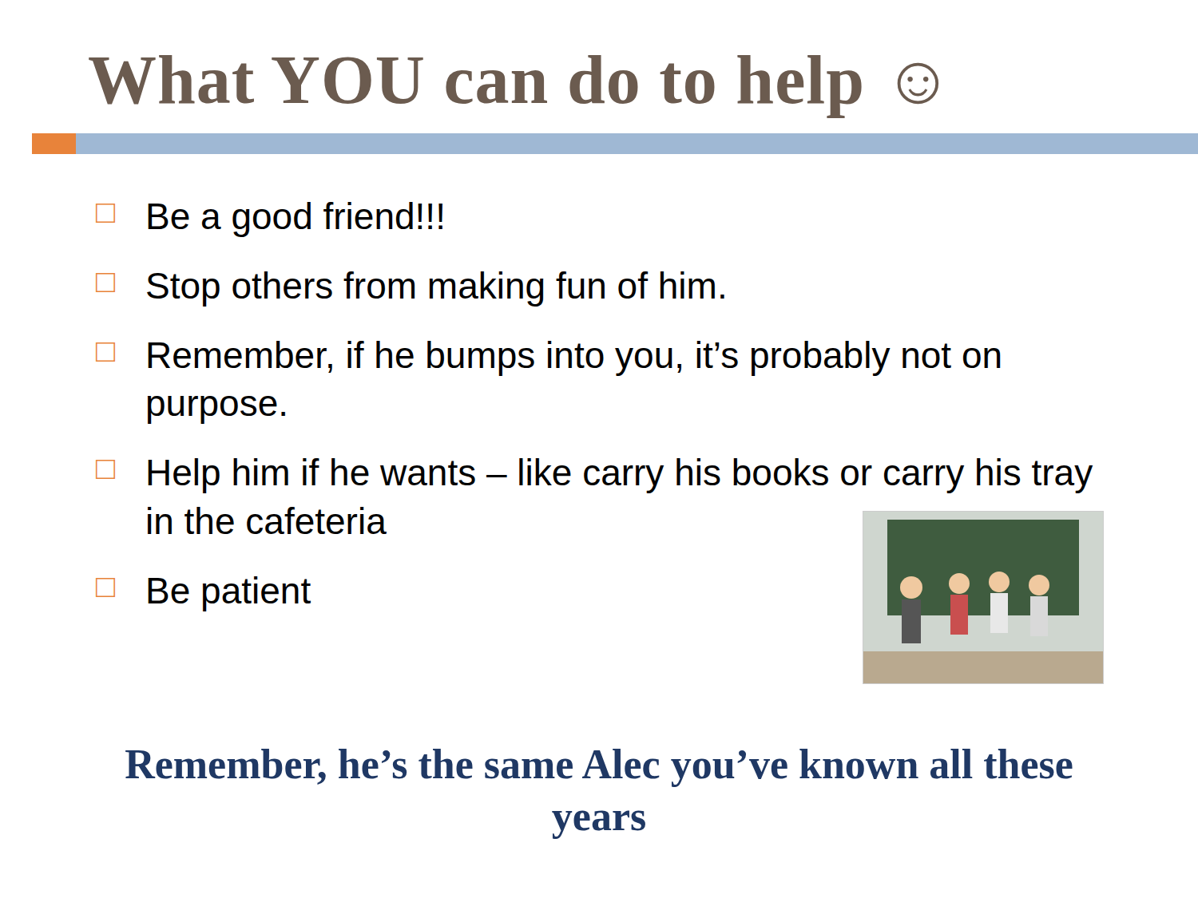What YOU can do to help ☺
Be a good friend!!!
Stop others from making fun of him.
Remember, if he bumps into you, it’s probably not on purpose.
Help him if he wants – like carry his books or carry his tray in the cafeteria
Be patient
Remember, he’s the same Alec you’ve known all these years